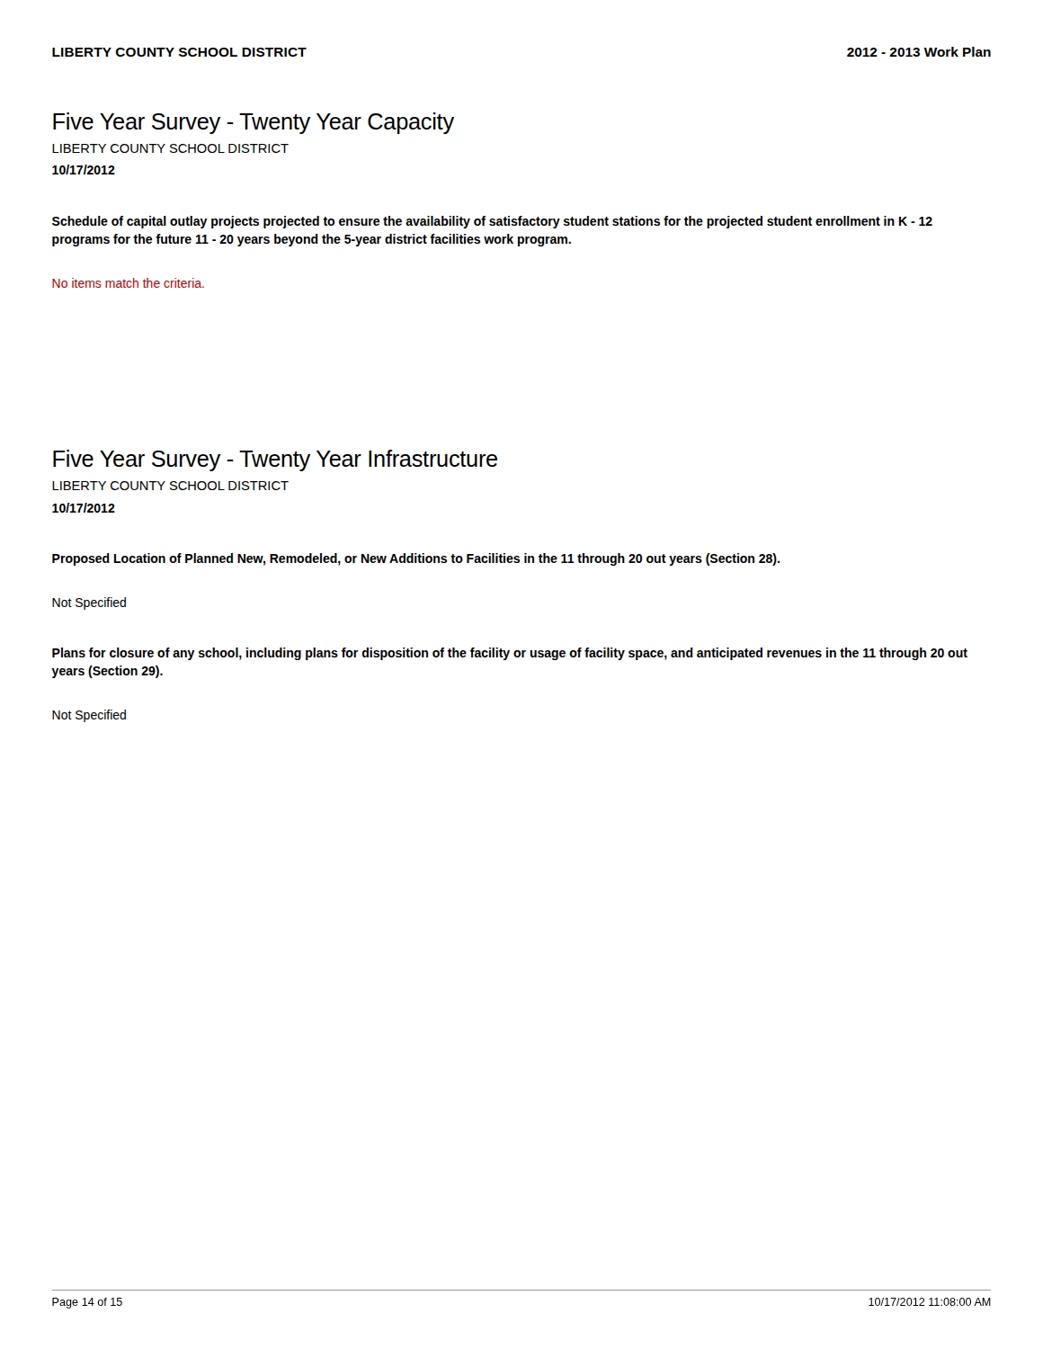LIBERTY COUNTY SCHOOL DISTRICT
2012 - 2013 Work Plan
Five Year Survey - Twenty Year Capacity
LIBERTY COUNTY SCHOOL DISTRICT
10/17/2012
Schedule of capital outlay projects projected to ensure the availability of satisfactory student stations for the projected student enrollment in K - 12 programs for the future 11 - 20 years beyond the 5-year district facilities work program.
No items match the criteria.
Five Year Survey - Twenty Year Infrastructure
LIBERTY COUNTY SCHOOL DISTRICT
10/17/2012
Proposed Location of Planned New, Remodeled, or New Additions to Facilities in the 11 through 20 out years (Section 28).
Not Specified
Plans for closure of any school, including plans for disposition of the facility or usage of facility space, and anticipated revenues in the 11 through 20 out years (Section 29).
Not Specified
Page 14 of 15 10/17/2012 11:08:00 AM